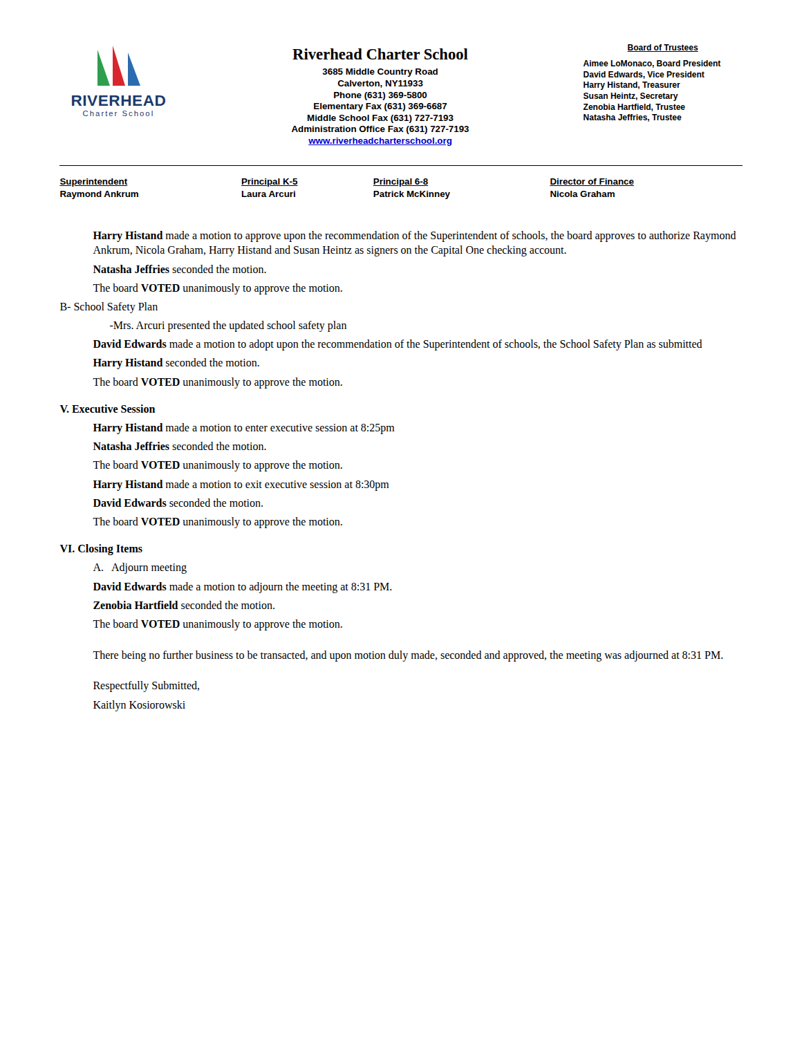RIVERHEAD
Charter School
Riverhead Charter School
3685 Middle Country Road
Calverton, NY11933
Phone (631) 369-5800
Elementary Fax (631) 369-6687
Middle School Fax (631) 727-7193
Administration Office Fax (631) 727-7193
www.riverheadcharterschool.org
Board of Trustees
Aimee LoMonaco, Board President
David Edwards, Vice President
Harry Histand, Treasurer
Susan Heintz, Secretary
Zenobia Hartfield, Trustee
Natasha Jeffries, Trustee
| Superintendent | Principal K-5 | Principal 6-8 | Director of Finance |
| Raymond Ankrum | Laura Arcuri | Patrick McKinney | Nicola Graham |
Harry Histand made a motion to approve upon the recommendation of the Superintendent of schools, the board approves to authorize Raymond Ankrum, Nicola Graham, Harry Histand and Susan Heintz as signers on the Capital One checking account.
Natasha Jeffries seconded the motion.
The board VOTED unanimously to approve the motion.
B- School Safety Plan
-Mrs. Arcuri presented the updated school safety plan
David Edwards made a motion to adopt upon the recommendation of the Superintendent of schools, the School Safety Plan as submitted
Harry Histand seconded the motion.
The board VOTED unanimously to approve the motion.
V. Executive Session
Harry Histand made a motion to enter executive session at 8:25pm
Natasha Jeffries seconded the motion.
The board VOTED unanimously to approve the motion.
Harry Histand made a motion to exit executive session at 8:30pm
David Edwards seconded the motion.
The board VOTED unanimously to approve the motion.
VI. Closing Items
A. Adjourn meeting
David Edwards made a motion to adjourn the meeting at 8:31 PM.
Zenobia Hartfield seconded the motion.
The board VOTED unanimously to approve the motion.
There being no further business to be transacted, and upon motion duly made, seconded and approved, the meeting was adjourned at 8:31 PM.
Respectfully Submitted,
Kaitlyn Kosiorowski